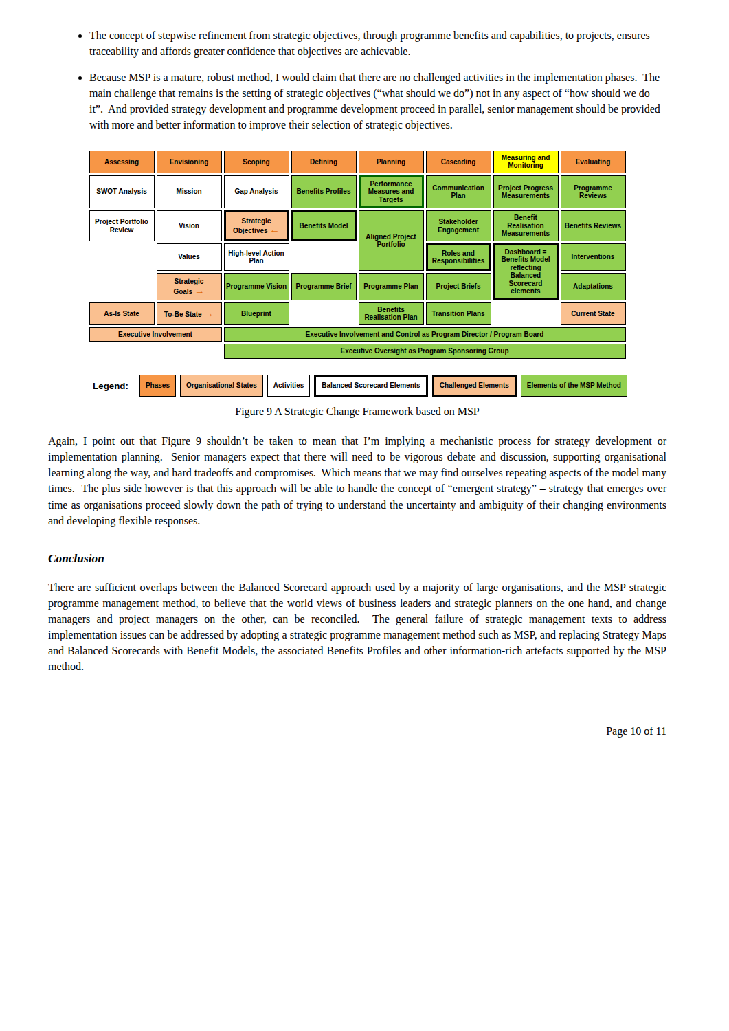The concept of stepwise refinement from strategic objectives, through programme benefits and capabilities, to projects, ensures traceability and affords greater confidence that objectives are achievable.
Because MSP is a mature, robust method, I would claim that there are no challenged activities in the implementation phases. The main challenge that remains is the setting of strategic objectives (“what should we do”) not in any aspect of “how should we do it”. And provided strategy development and programme development proceed in parallel, senior management should be provided with more and better information to improve their selection of strategic objectives.
| Assessing | Envisioning | Scoping | Defining | Planning | Cascading | Measuring and Monitoring | Evaluating |
| SWOT Analysis | Mission | Gap Analysis | Benefits Profiles | Performance Measures and Targets | Communication Plan | Project Progress Measurements | Programme Reviews |
| Project Portfolio Review | Vision | Strategic Objectives ← | Benefits Model | Aligned Project Portfolio | Stakeholder Engagement | Benefit Realisation Measurements | Benefits Reviews |
| | Values | High-level Action Plan | | Roles and Responsibilities | Dashboard = Benefits Model reflecting Balanced Scorecard elements | Interventions |
| | Strategic Goals → | Programme Vision | Programme Brief | Programme Plan | Project Briefs | Adaptations |
| As-Is State | To-Be State → | Blueprint | | Benefits Realisation Plan | Transition Plans | | Current State |
| Executive Involvement | Executive Involvement and Control as Program Director / Program Board |
| | Executive Oversight as Program Sponsoring Group |
| Legend: | Phases | Organisational States | Activities | Balanced Scorecard Elements | Challenged Elements | Elements of the MSP Method |
Figure 9 A Strategic Change Framework based on MSP
Again, I point out that Figure 9 shouldn’t be taken to mean that I’m implying a mechanistic process for strategy development or implementation planning. Senior managers expect that there will need to be vigorous debate and discussion, supporting organisational learning along the way, and hard tradeoffs and compromises. Which means that we may find ourselves repeating aspects of the model many times. The plus side however is that this approach will be able to handle the concept of “emergent strategy” – strategy that emerges over time as organisations proceed slowly down the path of trying to understand the uncertainty and ambiguity of their changing environments and developing flexible responses.
Conclusion
There are sufficient overlaps between the Balanced Scorecard approach used by a majority of large organisations, and the MSP strategic programme management method, to believe that the world views of business leaders and strategic planners on the one hand, and change managers and project managers on the other, can be reconciled. The general failure of strategic management texts to address implementation issues can be addressed by adopting a strategic programme management method such as MSP, and replacing Strategy Maps and Balanced Scorecards with Benefit Models, the associated Benefits Profiles and other information-rich artefacts supported by the MSP method.
Page 10 of 11